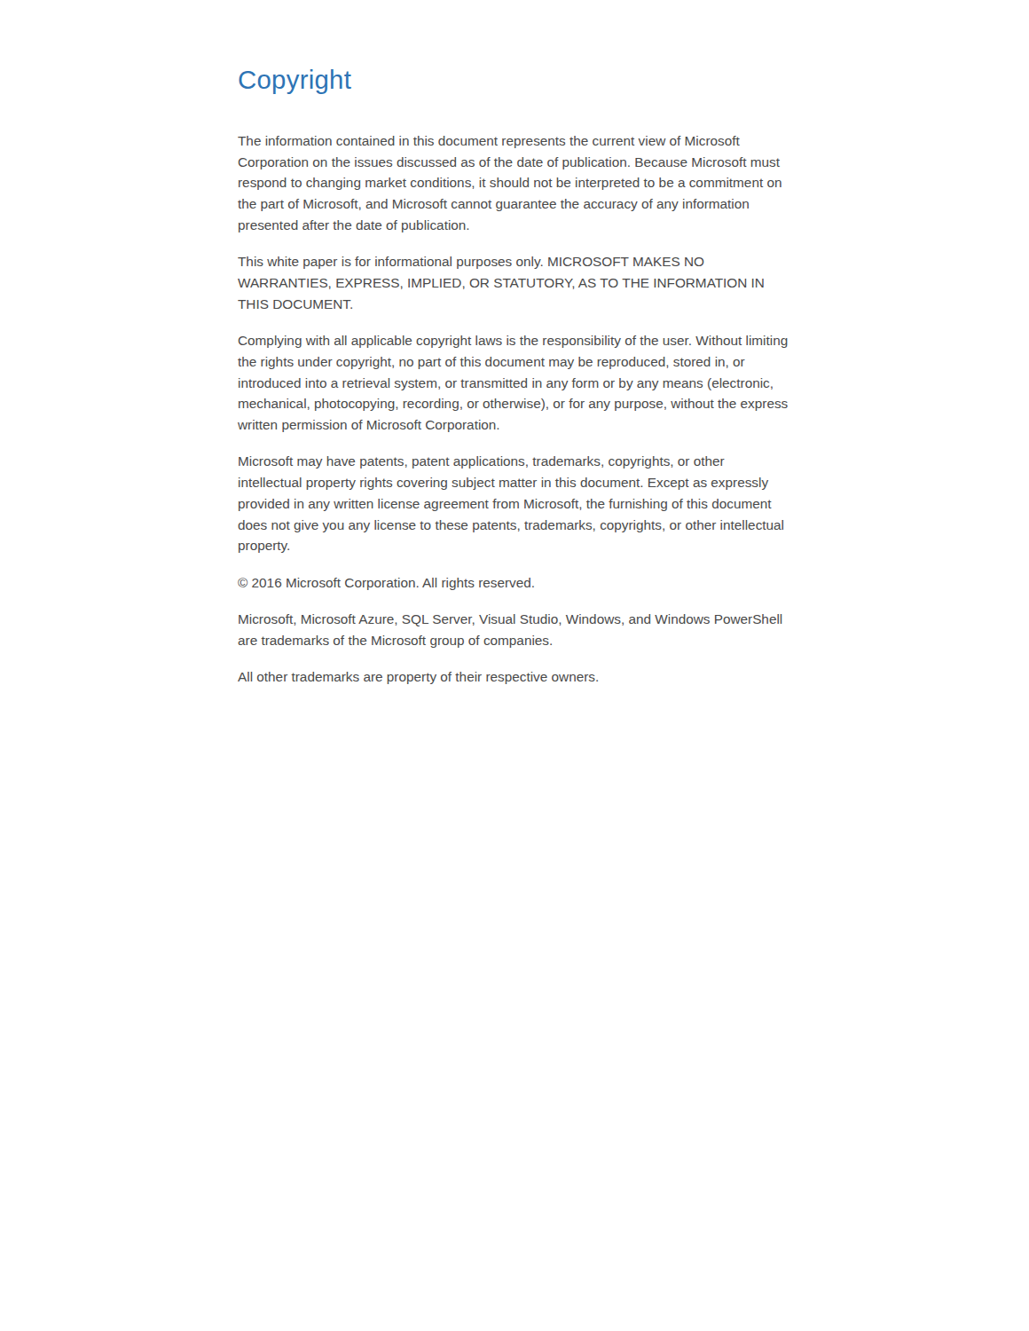Copyright
The information contained in this document represents the current view of Microsoft Corporation on the issues discussed as of the date of publication. Because Microsoft must respond to changing market conditions, it should not be interpreted to be a commitment on the part of Microsoft, and Microsoft cannot guarantee the accuracy of any information presented after the date of publication.
This white paper is for informational purposes only. MICROSOFT MAKES NO WARRANTIES, EXPRESS, IMPLIED, OR STATUTORY, AS TO THE INFORMATION IN THIS DOCUMENT.
Complying with all applicable copyright laws is the responsibility of the user. Without limiting the rights under copyright, no part of this document may be reproduced, stored in, or introduced into a retrieval system, or transmitted in any form or by any means (electronic, mechanical, photocopying, recording, or otherwise), or for any purpose, without the express written permission of Microsoft Corporation.
Microsoft may have patents, patent applications, trademarks, copyrights, or other intellectual property rights covering subject matter in this document. Except as expressly provided in any written license agreement from Microsoft, the furnishing of this document does not give you any license to these patents, trademarks, copyrights, or other intellectual property.
© 2016 Microsoft Corporation. All rights reserved.
Microsoft, Microsoft Azure, SQL Server, Visual Studio, Windows, and Windows PowerShell are trademarks of the Microsoft group of companies.
All other trademarks are property of their respective owners.